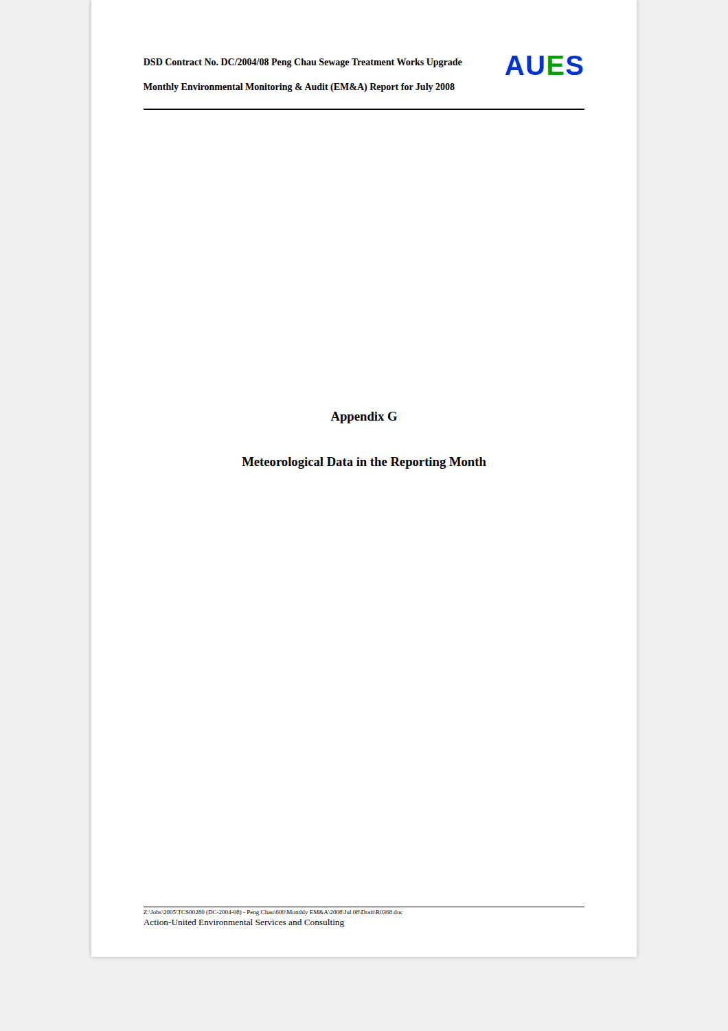DSD Contract No. DC/2004/08 Peng Chau Sewage Treatment Works Upgrade
Monthly Environmental Monitoring & Audit (EM&A) Report for July 2008
AUES
Appendix G
Meteorological Data in the Reporting Month
Z:\Jobs\2005\TCS00280 (DC-2004-08) - Peng Chau\600\Monthly EM&A\2008\Jul 08\Draft\R0368.doc
Action-United Environmental Services and Consulting